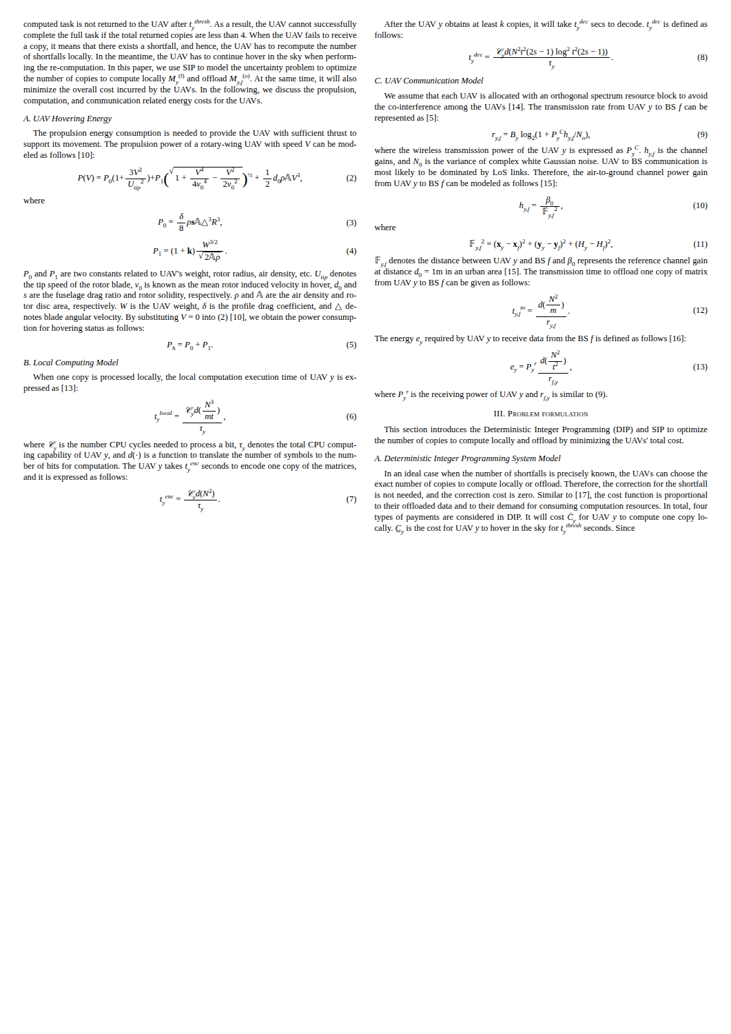computed task is not returned to the UAV after tythresh. As a result, the UAV cannot successfully complete the full task if the total returned copies are less than 4. When the UAV fails to receive a copy, it means that there exists a shortfall, and hence, the UAV has to recompute the number of shortfalls locally. In the meantime, the UAV has to continue hover in the sky when performing the re-computation. In this paper, we use SIP to model the uncertainty problem to optimize the number of copies to compute locally My(l) and offload My,f(o). At the same time, it will also minimize the overall cost incurred by the UAVs. In the following, we discuss the propulsion, computation, and communication related energy costs for the UAVs.
A. UAV Hovering Energy
The propulsion energy consumption is needed to provide the UAV with sufficient thrust to support its movement. The propulsion power of a rotary-wing UAV with speed V can be modeled as follows [10]:
P(V) = P0(1+3V2 Utip2)+P1(1 + V44v04 − V22v02)½ + 12 d0ρ𝔸V3, (2)
where
P0 = δ 8 ρs𝔸△3R3, (3)
P1 = (1 + k)W3/22𝔸ρ. (4)
P0 and P1 are two constants related to UAV's weight, rotor radius, air density, etc. Utip denotes the tip speed of the rotor blade, v0 is known as the mean rotor induced velocity in hover, d0 and s are the fuselage drag ratio and rotor solidity, respectively. ρ and 𝔸 are the air density and rotor disc area, respectively. W is the UAV weight, δ is the profile drag coefficient, and △ denotes blade angular velocity. By substituting V = 0 into (2) [10], we obtain the power consumption for hovering status as follows:
Ph = P0 + P1. (5)
B. Local Computing Model
When one copy is processed locally, the local computation execution time of UAV y is expressed as [13]:
tylocal = 𝒞yd(N3 mt) τy, (6)
where 𝒞y is the number CPU cycles needed to process a bit, τy denotes the total CPU computing capability of UAV y, and d(·) is a function to translate the number of symbols to the number of bits for computation. The UAV y takes tyenc seconds to encode one copy of the matrices, and it is expressed as follows:
tyenc = 𝒞yd(N2) τy. (7)
After the UAV y obtains at least k copies, it will take tydec secs to decode. tydec is defined as follows:
tydec = 𝒞yd(N2t2(2s − 1) log2 t2(2s − 1)) τy. (8)
C. UAV Communication Model
We assume that each UAV is allocated with an orthogonal spectrum resource block to avoid the co-interference among the UAVs [14]. The transmission rate from UAV y to BS f can be represented as [5]:
ry,f = By log2(1 + PyChy,f/No), (9)
where the wireless transmission power of the UAV y is expressed as PyC. hy,f is the channel gains, and N0 is the variance of complex white Gaussian noise. UAV to BS communication is most likely to be dominated by LoS links. Therefore, the air-to-ground channel power gain from UAV y to BS f can be modeled as follows [15]:
hy,f = β0 𝔽y,f2, (10)
where
𝔽y,f2 = (xy − xf)2 + (yy − yf)2 + (Hy − Hf)2, (11)
𝔽y,f denotes the distance between UAV y and BS f and β0 represents the reference channel gain at distance d0 = 1m in an urban area [15]. The transmission time to offload one copy of matrix from UAV y to BS f can be given as follows:
ty,fto = d(N2 m) ry,f. (12)
The energy ey required by UAV y to receive data from the BS f is defined as follows [16]:
ey = Pyrd(N2 t2) rf,y, (13)
where Pyr is the receiving power of UAV y and rf,y is similar to (9).
III. Problem formulation
This section introduces the Deterministic Integer Programming (DIP) and SIP to optimize the number of copies to compute locally and offload by minimizing the UAVs' total cost.
A. Deterministic Integer Programming System Model
In an ideal case when the number of shortfalls is precisely known, the UAVs can choose the exact number of copies to compute locally or offload. Therefore, the correction for the shortfall is not needed, and the correction cost is zero. Similar to [17], the cost function is proportional to their offloaded data and to their demand for consuming computation resources. In total, four types of payments are considered in DIP. It will cost C̄y for UAV y to compute one copy locally. C̲y is the cost for UAV y to hover in the sky for tythresh seconds. Since